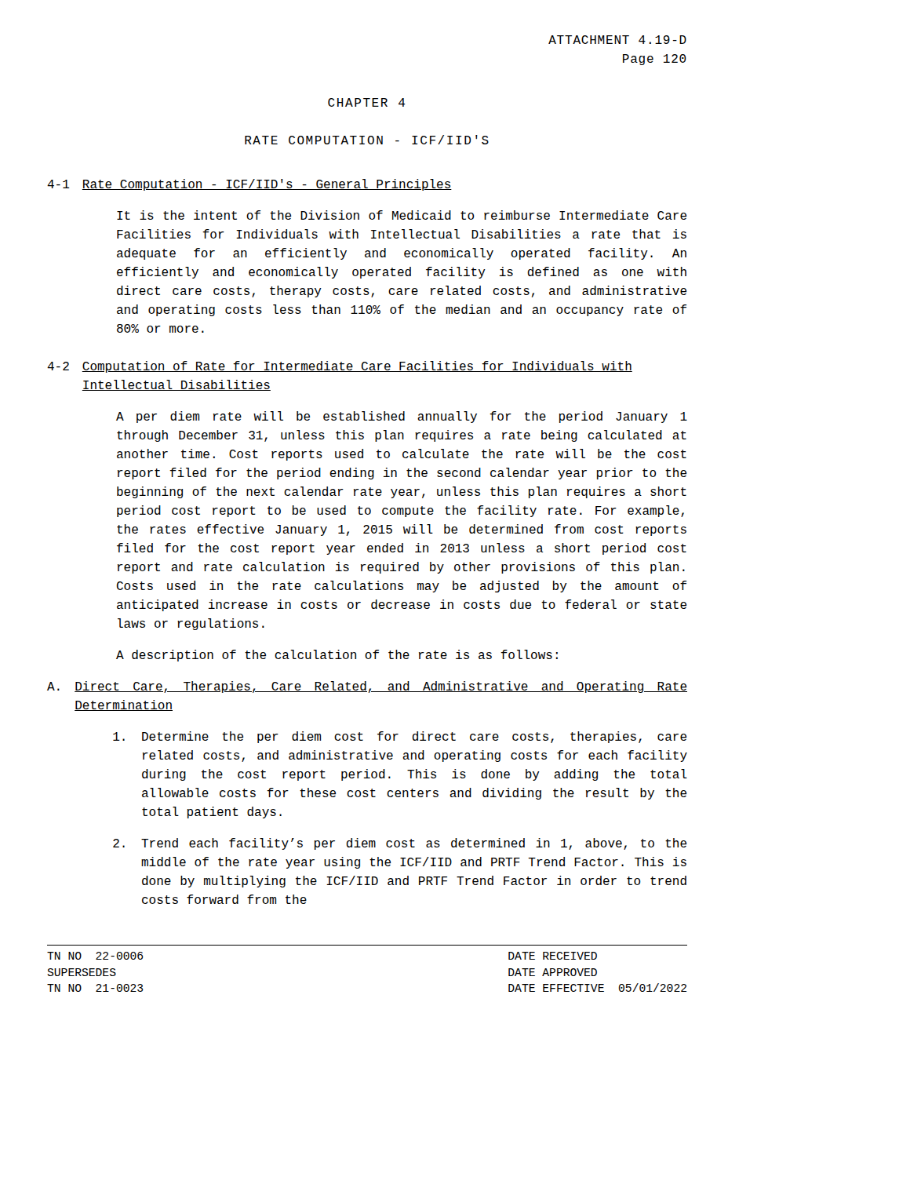ATTACHMENT 4.19-D
Page 120
CHAPTER 4
RATE COMPUTATION - ICF/IID'S
4-1 Rate Computation - ICF/IID's - General Principles
It is the intent of the Division of Medicaid to reimburse Intermediate Care Facilities for Individuals with Intellectual Disabilities a rate that is adequate for an efficiently and economically operated facility. An efficiently and economically operated facility is defined as one with direct care costs, therapy costs, care related costs, and administrative and operating costs less than 110% of the median and an occupancy rate of 80% or more.
4-2 Computation of Rate for Intermediate Care Facilities for Individuals with Intellectual Disabilities
A per diem rate will be established annually for the period January 1 through December 31, unless this plan requires a rate being calculated at another time. Cost reports used to calculate the rate will be the cost report filed for the period ending in the second calendar year prior to the beginning of the next calendar rate year, unless this plan requires a short period cost report to be used to compute the facility rate. For example, the rates effective January 1, 2015 will be determined from cost reports filed for the cost report year ended in 2013 unless a short period cost report and rate calculation is required by other provisions of this plan. Costs used in the rate calculations may be adjusted by the amount of anticipated increase in costs or decrease in costs due to federal or state laws or regulations.
A description of the calculation of the rate is as follows:
A. Direct Care, Therapies, Care Related, and Administrative and Operating Rate Determination
Determine the per diem cost for direct care costs, therapies, care related costs, and administrative and operating costs for each facility during the cost report period. This is done by adding the total allowable costs for these cost centers and dividing the result by the total patient days.
Trend each facility’s per diem cost as determined in 1, above, to the middle of the rate year using the ICF/IID and PRTF Trend Factor. This is done by multiplying the ICF/IID and PRTF Trend Factor in order to trend costs forward from the
TN NO 22-0006 SUPERSEDES TN NO 21-0023
DATE RECEIVED DATE APPROVED DATE EFFECTIVE 05/01/2022